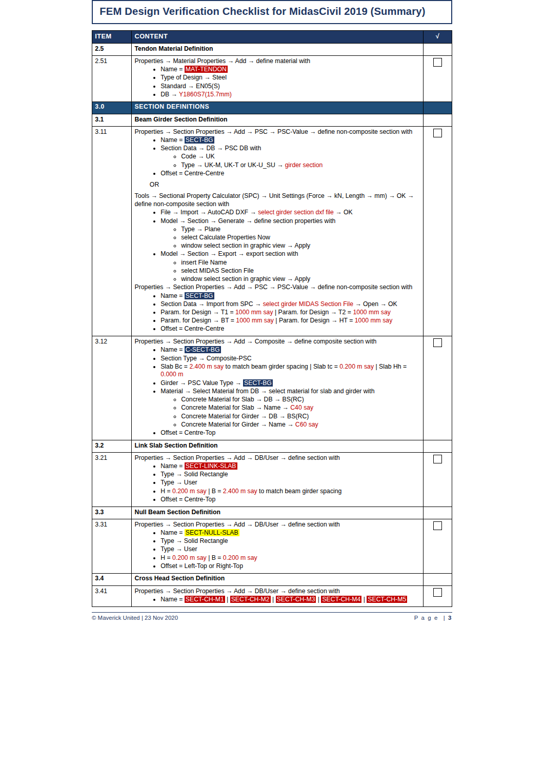FEM Design Verification Checklist for MidasCivil 2019 (Summary)
| ITEM | CONTENT | √ |
| --- | --- | --- |
| 2.5 | Tendon Material Definition | |
| 2.51 | Properties → Material Properties → Add → define material with Name = MAT-TENDON Type of Design → Steel Standard → EN05(S) DB → Y1860S7(15.7mm) | |
| 3.0 | SECTION DEFINITIONS | |
| 3.1 | Beam Girder Section Definition | |
| 3.11 | Properties → Section Properties → Add → PSC → PSC-Value → define non-composite section with Name = SECT-BG Section Data → DB → PSC DB with Code → UK Type → UK-M, UK-T or UK-U_SU → girder section Offset = Centre-Centre OR Tools → Sectional Property Calculator (SPC) → Unit Settings (Force → kN, Length → mm) → OK → define non-composite section with File → Import → AutoCAD DXF → select girder section dxf file → OK Model → Section → Generate → define section properties with Type → Plane select Calculate Properties Now window select section in graphic view → Apply Model → Section → Export → export section with insert File Name select MIDAS Section File window select section in graphic view → Apply Properties → Section Properties → Add → PSC → PSC-Value → define non-composite section with Name = SECT-BG Section Data → Import from SPC → select girder MIDAS Section File → Open → OK Param. for Design → T1 = 1000 mm say / Param. for Design → T2 = 1000 mm say Param. for Design → BT = 1000 mm say / Param. for Design → HT = 1000 mm say Offset = Centre-Centre | |
| 3.12 | Properties → Section Properties → Add → Composite → define composite section with Name = C-SECT-BG Section Type → Composite-PSC Slab Bc = 2.400 m say to match beam girder spacing / Slab tc = 0.200 m say / Slab Hh = 0.000 m Girder → PSC Value Type → SECT-BG Material → Select Material from DB → select material for slab and girder with Concrete Material for Slab → DB → BS(RC) Concrete Material for Slab → Name → C40 say Concrete Material for Girder → DB → BS(RC) Concrete Material for Girder → Name → C60 say Offset = Centre-Top | |
| 3.2 | Link Slab Section Definition | |
| 3.21 | Properties → Section Properties → Add → DB/User → define section with Name = SECT-LINK-SLAB Type → Solid Rectangle Type → User H = 0.200 m say / B = 2.400 m say to match beam girder spacing Offset = Centre-Top | |
| 3.3 | Null Beam Section Definition | |
| 3.31 | Properties → Section Properties → Add → DB/User → define section with Name = SECT-NULL-SLAB Type → Solid Rectangle Type → User H = 0.200 m say / B = 0.200 m say Offset = Left-Top or Right-Top | |
| 3.4 | Cross Head Section Definition | |
| 3.41 | Properties → Section Properties → Add → DB/User → define section with Name = SECT-CH-M1 / SECT-CH-M2 / SECT-CH-M3 / SECT-CH-M4 / SECT-CH-M5 | |
© Maverick United | 23 Nov 2020 P a g e | 3